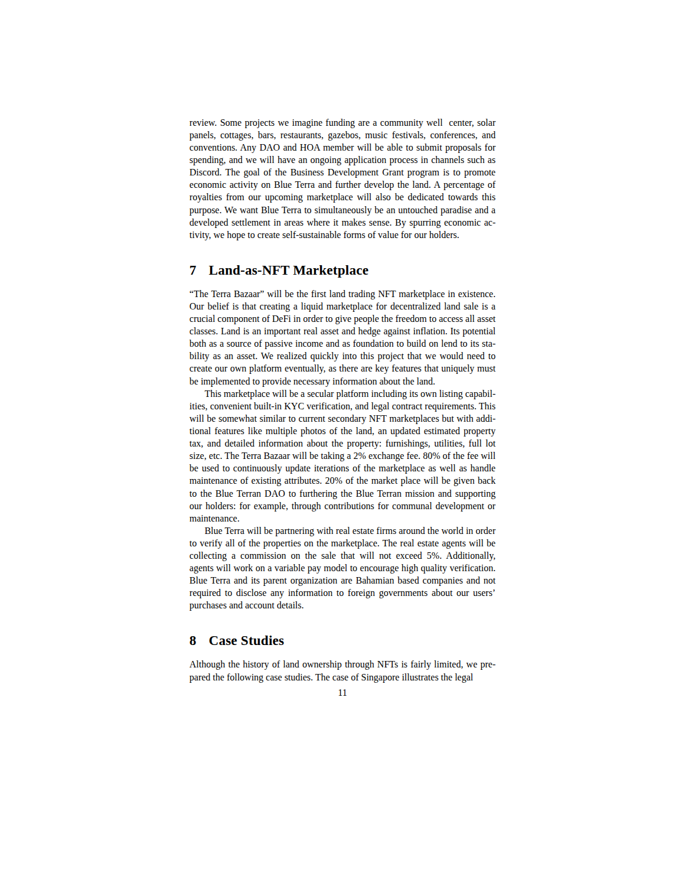review. Some projects we imagine funding are a community well center, solar panels, cottages, bars, restaurants, gazebos, music festivals, conferences, and conventions. Any DAO and HOA member will be able to submit proposals for spending, and we will have an ongoing application process in channels such as Discord. The goal of the Business Development Grant program is to promote economic activity on Blue Terra and further develop the land. A percentage of royalties from our upcoming marketplace will also be dedicated towards this purpose. We want Blue Terra to simultaneously be an untouched paradise and a developed settlement in areas where it makes sense. By spurring economic activity, we hope to create self-sustainable forms of value for our holders.
7 Land-as-NFT Marketplace
“The Terra Bazaar” will be the first land trading NFT marketplace in existence. Our belief is that creating a liquid marketplace for decentralized land sale is a crucial component of DeFi in order to give people the freedom to access all asset classes. Land is an important real asset and hedge against inflation. Its potential both as a source of passive income and as foundation to build on lend to its stability as an asset. We realized quickly into this project that we would need to create our own platform eventually, as there are key features that uniquely must be implemented to provide necessary information about the land.
This marketplace will be a secular platform including its own listing capabilities, convenient built-in KYC verification, and legal contract requirements. This will be somewhat similar to current secondary NFT marketplaces but with additional features like multiple photos of the land, an updated estimated property tax, and detailed information about the property: furnishings, utilities, full lot size, etc. The Terra Bazaar will be taking a 2% exchange fee. 80% of the fee will be used to continuously update iterations of the marketplace as well as handle maintenance of existing attributes. 20% of the market place will be given back to the Blue Terran DAO to furthering the Blue Terran mission and supporting our holders: for example, through contributions for communal development or maintenance.
Blue Terra will be partnering with real estate firms around the world in order to verify all of the properties on the marketplace. The real estate agents will be collecting a commission on the sale that will not exceed 5%. Additionally, agents will work on a variable pay model to encourage high quality verification. Blue Terra and its parent organization are Bahamian based companies and not required to disclose any information to foreign governments about our users’ purchases and account details.
8 Case Studies
Although the history of land ownership through NFTs is fairly limited, we prepared the following case studies. The case of Singapore illustrates the legal
11